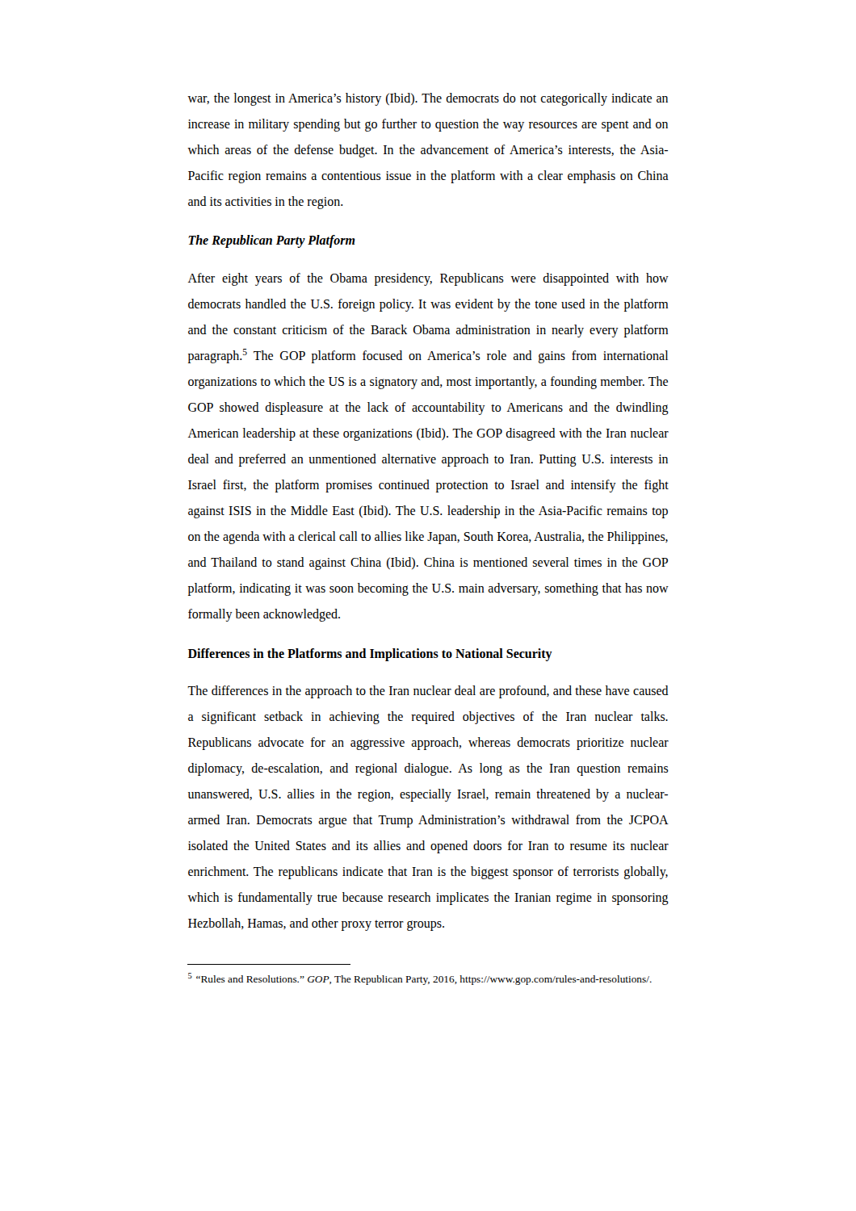war, the longest in America’s history (Ibid). The democrats do not categorically indicate an increase in military spending but go further to question the way resources are spent and on which areas of the defense budget. In the advancement of America’s interests, the Asia-Pacific region remains a contentious issue in the platform with a clear emphasis on China and its activities in the region.
The Republican Party Platform
After eight years of the Obama presidency, Republicans were disappointed with how democrats handled the U.S. foreign policy. It was evident by the tone used in the platform and the constant criticism of the Barack Obama administration in nearly every platform paragraph.5 The GOP platform focused on America’s role and gains from international organizations to which the US is a signatory and, most importantly, a founding member. The GOP showed displeasure at the lack of accountability to Americans and the dwindling American leadership at these organizations (Ibid). The GOP disagreed with the Iran nuclear deal and preferred an unmentioned alternative approach to Iran. Putting U.S. interests in Israel first, the platform promises continued protection to Israel and intensify the fight against ISIS in the Middle East (Ibid). The U.S. leadership in the Asia-Pacific remains top on the agenda with a clerical call to allies like Japan, South Korea, Australia, the Philippines, and Thailand to stand against China (Ibid). China is mentioned several times in the GOP platform, indicating it was soon becoming the U.S. main adversary, something that has now formally been acknowledged.
Differences in the Platforms and Implications to National Security
The differences in the approach to the Iran nuclear deal are profound, and these have caused a significant setback in achieving the required objectives of the Iran nuclear talks. Republicans advocate for an aggressive approach, whereas democrats prioritize nuclear diplomacy, de-escalation, and regional dialogue. As long as the Iran question remains unanswered, U.S. allies in the region, especially Israel, remain threatened by a nuclear-armed Iran. Democrats argue that Trump Administration’s withdrawal from the JCPOA isolated the United States and its allies and opened doors for Iran to resume its nuclear enrichment. The republicans indicate that Iran is the biggest sponsor of terrorists globally, which is fundamentally true because research implicates the Iranian regime in sponsoring Hezbollah, Hamas, and other proxy terror groups.
5 “Rules and Resolutions.” GOP, The Republican Party, 2016, https://www.gop.com/rules-and-resolutions/.